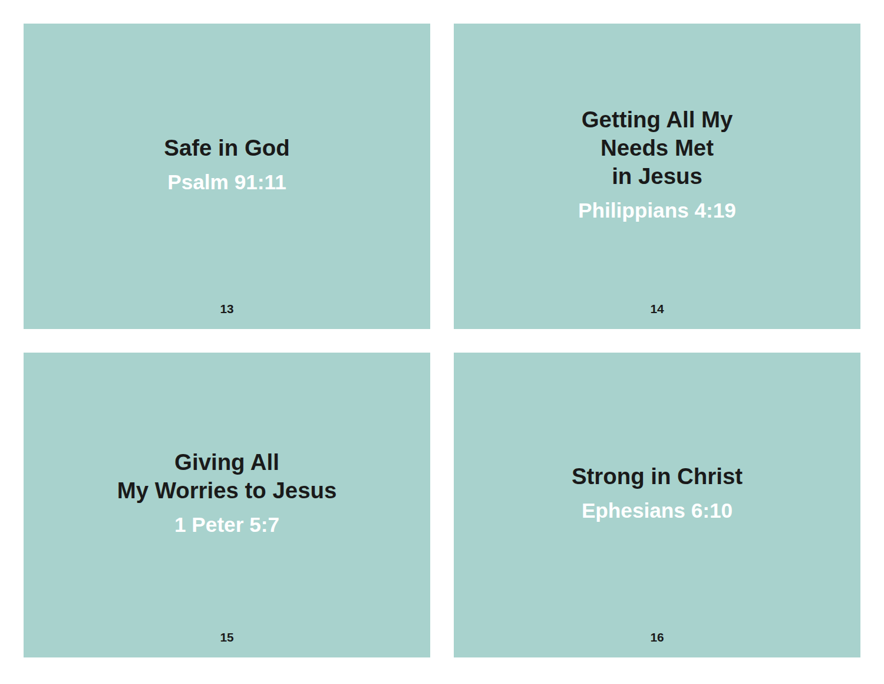Safe in God
Psalm 91:11
13
Getting All My
Needs Met
in Jesus
Philippians 4:19
14
Giving All
My Worries to Jesus
1 Peter 5:7
15
Strong in Christ
Ephesians 6:10
16